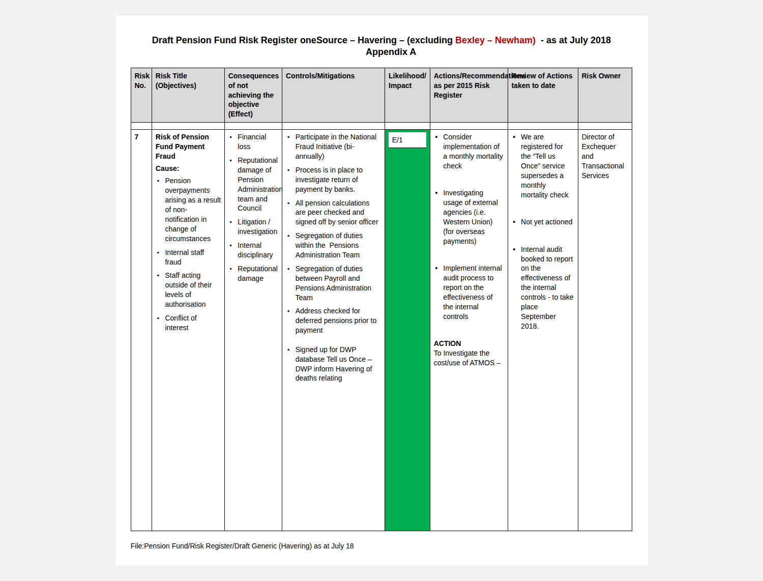Draft Pension Fund Risk Register oneSource – Havering – (excluding Bexley – Newham) - as at July 2018 Appendix A
| Risk No. | Risk Title (Objectives) | Consequences of not achieving the objective (Effect) | Controls/Mitigations | Likelihood/ Impact | Actions/Recommendations as per 2015 Risk Register | Review of Actions taken to date | Risk Owner |
| --- | --- | --- | --- | --- | --- | --- | --- |
| 7 | Risk of Pension Fund Payment Fraud Cause: Pension overpayments arising as a result of non-notification in change of circumstances Internal staff fraud Staff acting outside of their levels of authorisation Conflict of interest | Financial loss Reputational damage of Pension Administration team and Council Litigation / investigation Internal disciplinary Reputational damage | Participate in the National Fraud Initiative (bi-annually) Process is in place to investigate return of payment by banks. All pension calculations are peer checked and signed off by senior officer Segregation of duties within the Pensions Administration Team Segregation of duties between Payroll and Pensions Administration Team Address checked for deferred pensions prior to payment Signed up for DWP database Tell us Once – DWP inform Havering of deaths relating | E/1 | Consider implementation of a monthly mortality check Investigating usage of external agencies (i.e. Western Union) (for overseas payments) Implement internal audit process to report on the effectiveness of the internal controls ACTION To Investigate the cost/use of ATMOS – | We are registered for the “Tell us Once” service supersedes a monthly mortality check Not yet actioned Internal audit booked to report on the effectiveness of the internal controls - to take place September 2018. | Director of Exchequer and Transactional Services |
File:Pension Fund/Risk Register/Draft Generic (Havering) as at July 18